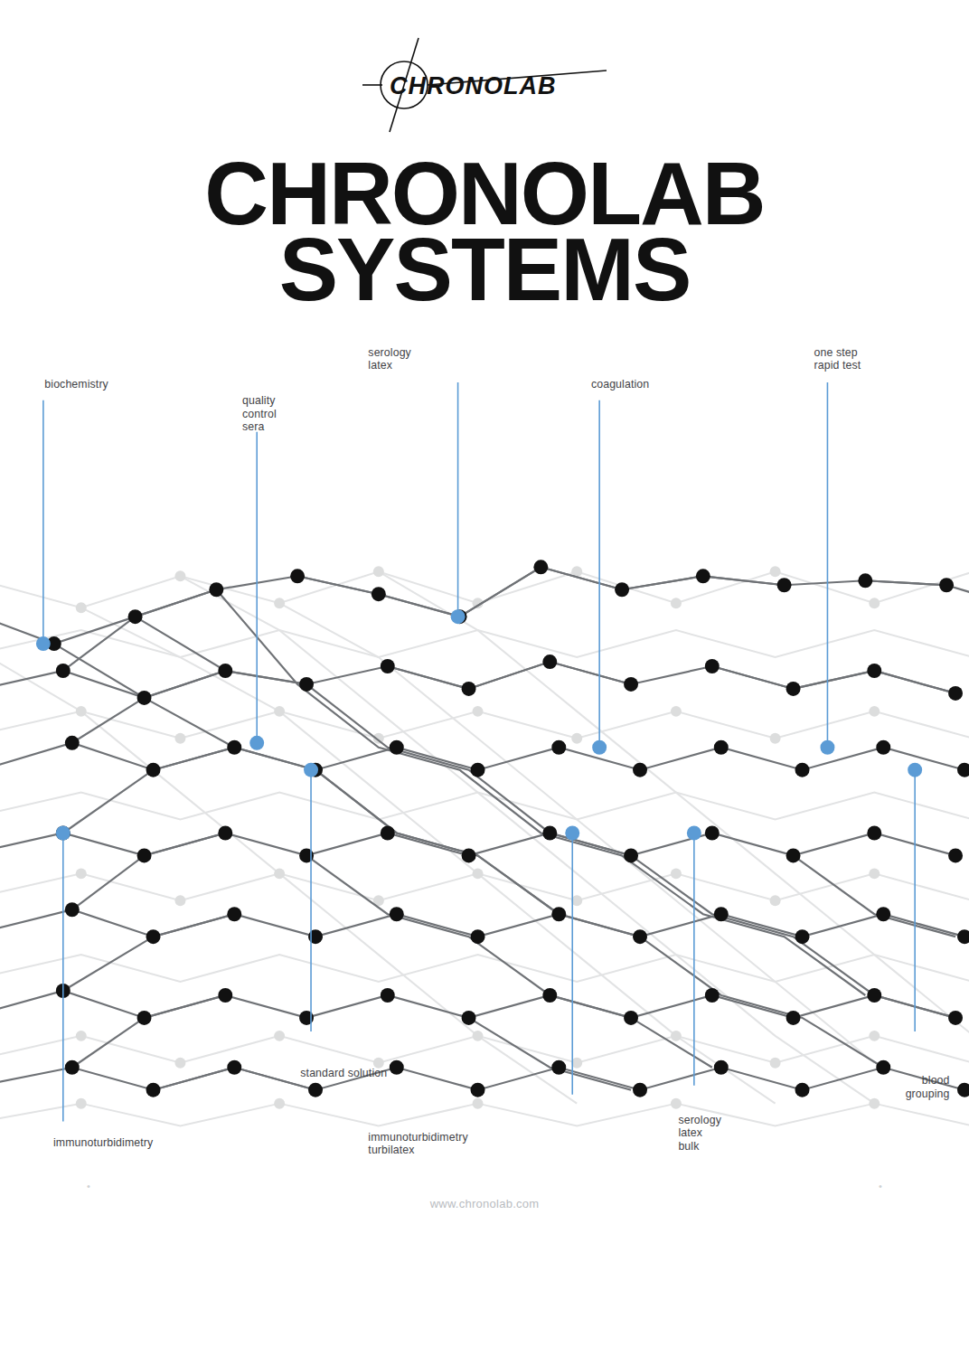CHRONOLAB
ChronolabSystems
biochemistry
quality control sera
serology latex
coagulation
one step rapid test
immunoturbidimetry
standard solution
immunoturbidimetry turbilatex
serology latex bulk
blood grouping
••
www.chronolab.com